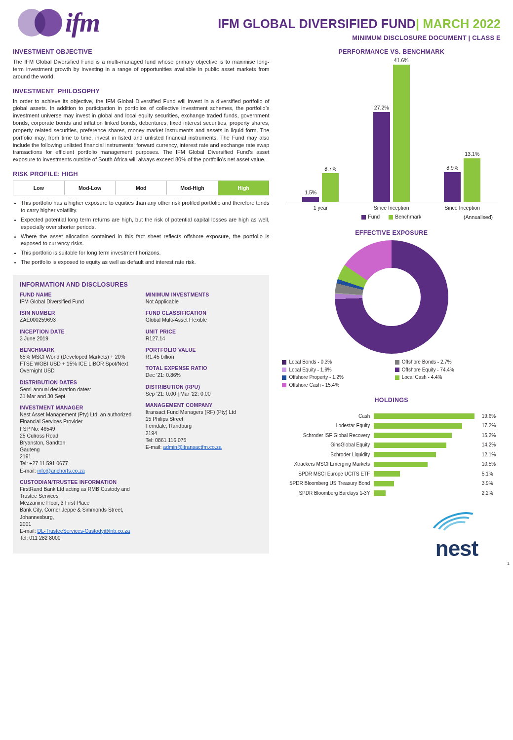ifm
IFM GLOBAL DIVERSIFIED FUND| MARCH 2022
MINIMUM DISCLOSURE DOCUMENT | CLASS E
Investment Objective
The IFM Global Diversified Fund is a multi-managed fund whose primary objective is to maximise long-term investment growth by investing in a range of opportunities available in public asset markets from around the world.
Investment Philosophy
In order to achieve its objective, the IFM Global Diversified Fund will invest in a diversified portfolio of global assets. In addition to participation in portfolios of collective investment schemes, the portfolio’s investment universe may invest in global and local equity securities, exchange traded funds, government bonds, corporate bonds and inflation linked bonds, debentures, fixed interest securities, property shares, property related securities, preference shares, money market instruments and assets in liquid form. The portfolio may, from time to time, invest in listed and unlisted financial instruments. The Fund may also include the following unlisted financial instruments: forward currency, interest rate and exchange rate swap transactions for efficient portfolio management purposes. The IFM Global Diversified Fund’s asset exposure to investments outside of South Africa will always exceed 80% of the portfolio’s net asset value.
Risk Profile: High
| Low | Mod-Low | Mod | Mod-High | High |
This portfolio has a higher exposure to equities than any other risk profiled portfolio and therefore tends to carry higher volatility.
Expected potential long term returns are high, but the risk of potential capital losses are high as well, especially over shorter periods.
Where the asset allocation contained in this fact sheet reflects offshore exposure, the portfolio is exposed to currency risks.
This portfolio is suitable for long term investment horizons.
The portfolio is exposed to equity as well as default and interest rate risk.
Information and Disclosures
Fund Name
IFM Global Diversified Fund
ISIN Number
ZAE000259693
Inception Date
3 June 2019
Benchmark
65% MSCI World (Developed Markets) + 20% FTSE WGBI USD + 15% ICE LIBOR Spot/Next Overnight USD
Distribution Dates
Semi-annual declaration dates:
31 Mar and 30 Sept
Investment Manager
Nest Asset Management (Pty) Ltd, an authorized Financial Services Provider
FSP No: 46549
25 Culross Road
Bryanston, Sandton
Gauteng
2191
Tel: +27 11 591 0677
E-mail: info@anchorfs.co.za
Custodian/Trustee Information
FirstRand Bank Ltd acting as RMB Custody and Trustee Services
Mezzanine Floor, 3 First Place
Bank City, Corner Jeppe & Simmonds Street, Johannesburg,
2001
E-mail: DL-TrusteeServices-Custody@fnb.co.za
Tel: 011 282 8000
Minimum Investments
Not Applicable
Fund Classification
Global Multi-Asset Flexible
Unit Price
R127.14
Portfolio Value
R1.45 billion
Total Expense Ratio
Dec ’21: 0.86%
Distribution (RPU)
Sep ’21: 0.00 | Mar ’22: 0.00
Management Company
Itransact Fund Managers (RF) (Pty) Ltd
15 Philips Street
Ferndale, Randburg
2194
Tel: 0861 116 075
E-mail: admin@itransactfm.co.za
Performance vs. Benchmark
1.5%
8.7%
27.2%
41.6%
8.9%
13.1%
1 year
Since Inception
Since Inception
Fund Benchmark
(Annualised)
Effective Exposure
Local Bonds - 0.3%
Offshore Bonds - 2.7%
Local Equity - 1.6%
Offshore Equity - 74.4%
Offshore Property - 1.2%
Local Cash - 4.4%
Offshore Cash - 15.4%
Holdings
| Cash | | 19.6% |
| Lodestar Equity | | 17.2% |
| Schroder ISF Global Recovery | | 15.2% |
| GinsGlobal Equity | | 14.2% |
| Schroder Liquidity | | 12.1% |
| Xtrackers MSCI Emerging Markets | | 10.5% |
| SPDR MSCI Europe UCITS ETF | | 5.1% |
| SPDR Bloomberg US Treasury Bond | | 3.9% |
| SPDR Bloomberg Barclays 1-3Y | | 2.2% |
nest
1